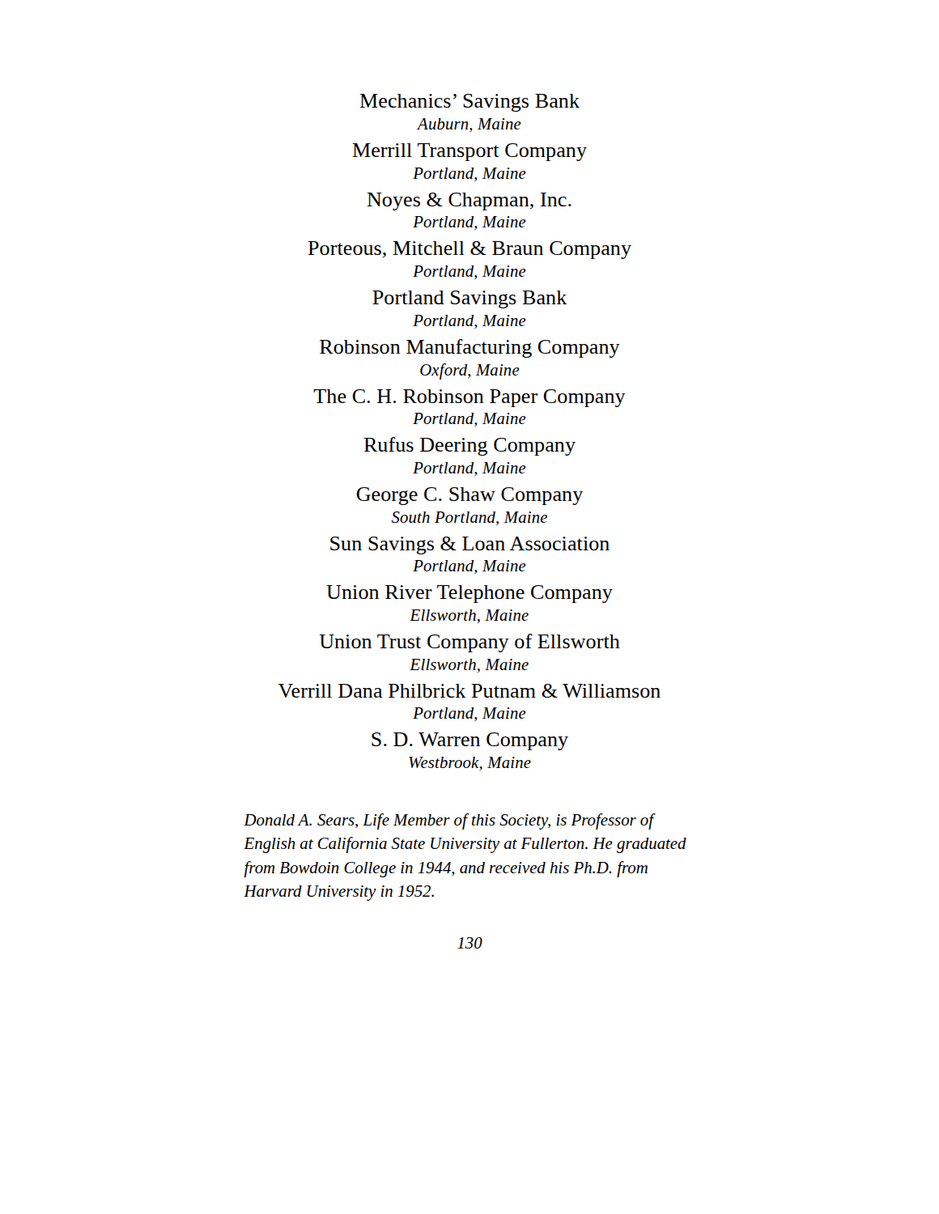Mechanics’ Savings Bank
Auburn, Maine
Merrill Transport Company
Portland, Maine
Noyes & Chapman, Inc.
Portland, Maine
Porteous, Mitchell & Braun Company
Portland, Maine
Portland Savings Bank
Portland, Maine
Robinson Manufacturing Company
Oxford, Maine
The C. H. Robinson Paper Company
Portland, Maine
Rufus Deering Company
Portland, Maine
George C. Shaw Company
South Portland, Maine
Sun Savings & Loan Association
Portland, Maine
Union River Telephone Company
Ellsworth, Maine
Union Trust Company of Ellsworth
Ellsworth, Maine
Verrill Dana Philbrick Putnam & Williamson
Portland, Maine
S. D. Warren Company
Westbrook, Maine
Donald A. Sears, Life Member of this Society, is Professor of English at California State University at Fullerton. He graduated from Bowdoin College in 1944, and received his Ph.D. from Harvard University in 1952.
130